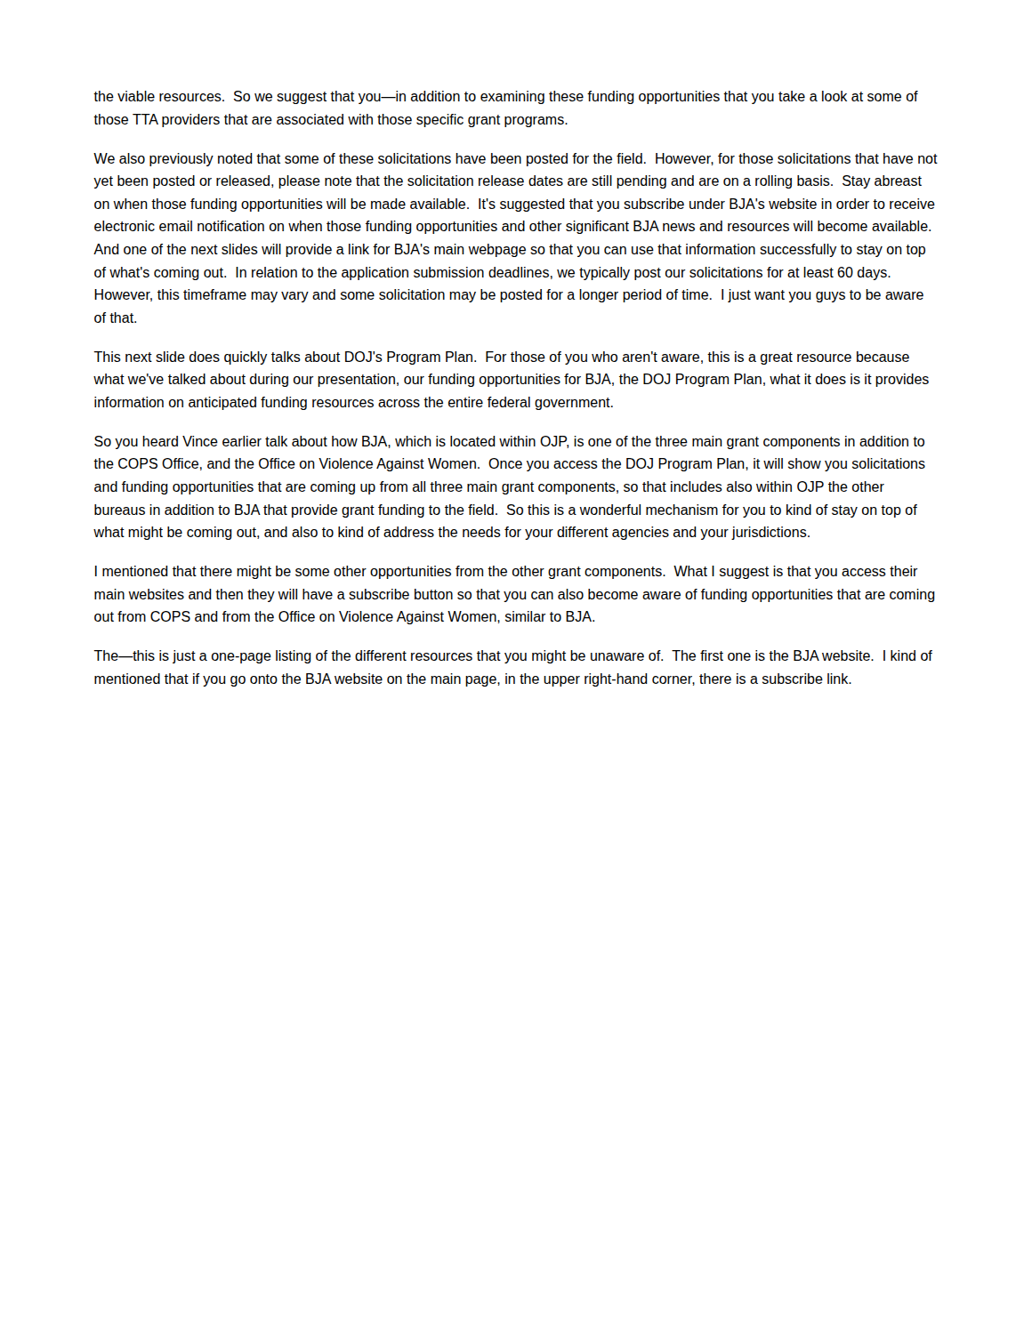the viable resources. So we suggest that you—in addition to examining these funding opportunities that you take a look at some of those TTA providers that are associated with those specific grant programs.
We also previously noted that some of these solicitations have been posted for the field. However, for those solicitations that have not yet been posted or released, please note that the solicitation release dates are still pending and are on a rolling basis. Stay abreast on when those funding opportunities will be made available. It's suggested that you subscribe under BJA's website in order to receive electronic email notification on when those funding opportunities and other significant BJA news and resources will become available. And one of the next slides will provide a link for BJA's main webpage so that you can use that information successfully to stay on top of what's coming out. In relation to the application submission deadlines, we typically post our solicitations for at least 60 days. However, this timeframe may vary and some solicitation may be posted for a longer period of time. I just want you guys to be aware of that.
This next slide does quickly talks about DOJ's Program Plan. For those of you who aren't aware, this is a great resource because what we've talked about during our presentation, our funding opportunities for BJA, the DOJ Program Plan, what it does is it provides information on anticipated funding resources across the entire federal government.
So you heard Vince earlier talk about how BJA, which is located within OJP, is one of the three main grant components in addition to the COPS Office, and the Office on Violence Against Women. Once you access the DOJ Program Plan, it will show you solicitations and funding opportunities that are coming up from all three main grant components, so that includes also within OJP the other bureaus in addition to BJA that provide grant funding to the field. So this is a wonderful mechanism for you to kind of stay on top of what might be coming out, and also to kind of address the needs for your different agencies and your jurisdictions.
I mentioned that there might be some other opportunities from the other grant components. What I suggest is that you access their main websites and then they will have a subscribe button so that you can also become aware of funding opportunities that are coming out from COPS and from the Office on Violence Against Women, similar to BJA.
The—this is just a one-page listing of the different resources that you might be unaware of. The first one is the BJA website. I kind of mentioned that if you go onto the BJA website on the main page, in the upper right-hand corner, there is a subscribe link.